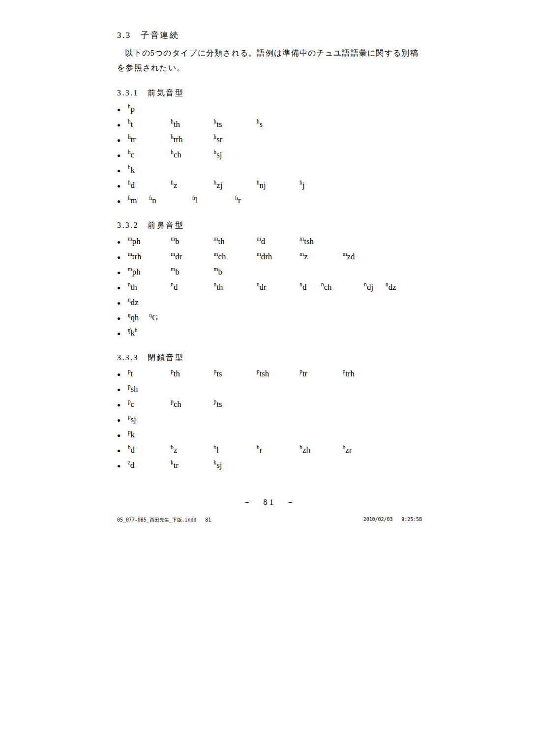3.3　子音連続
以下の5つのタイプに分類される。語例は準備中のチュユ語語彙に関する別稿を参照されたい。
3.3.1　前気音型
hp
ht hth hts hs
htr htrh hsr
hc hch hsj
hk
ɦd ɦz ɦzj ɦnj ɦj
ɦm ɦn ɦl ɦr
3.3.2　前鼻音型
mph mb mth md mtsh
mtrh mdr mch mdrh mz mzd
mph mb mb
nth nd nth ndr nd nch ndj ndz
ɳdz
ŋqh ŋG
ŋ̊kh
3.3.3　閉鎖音型
pt pth pts ptsh ptr ptrh
psh
pc pch pts
psj
pk
bd bz bl br bzh bzr
zd ktr ksj
－　81　－
05_077-085_西田先生_下版.indd 81 2010/02/03 9:25:58